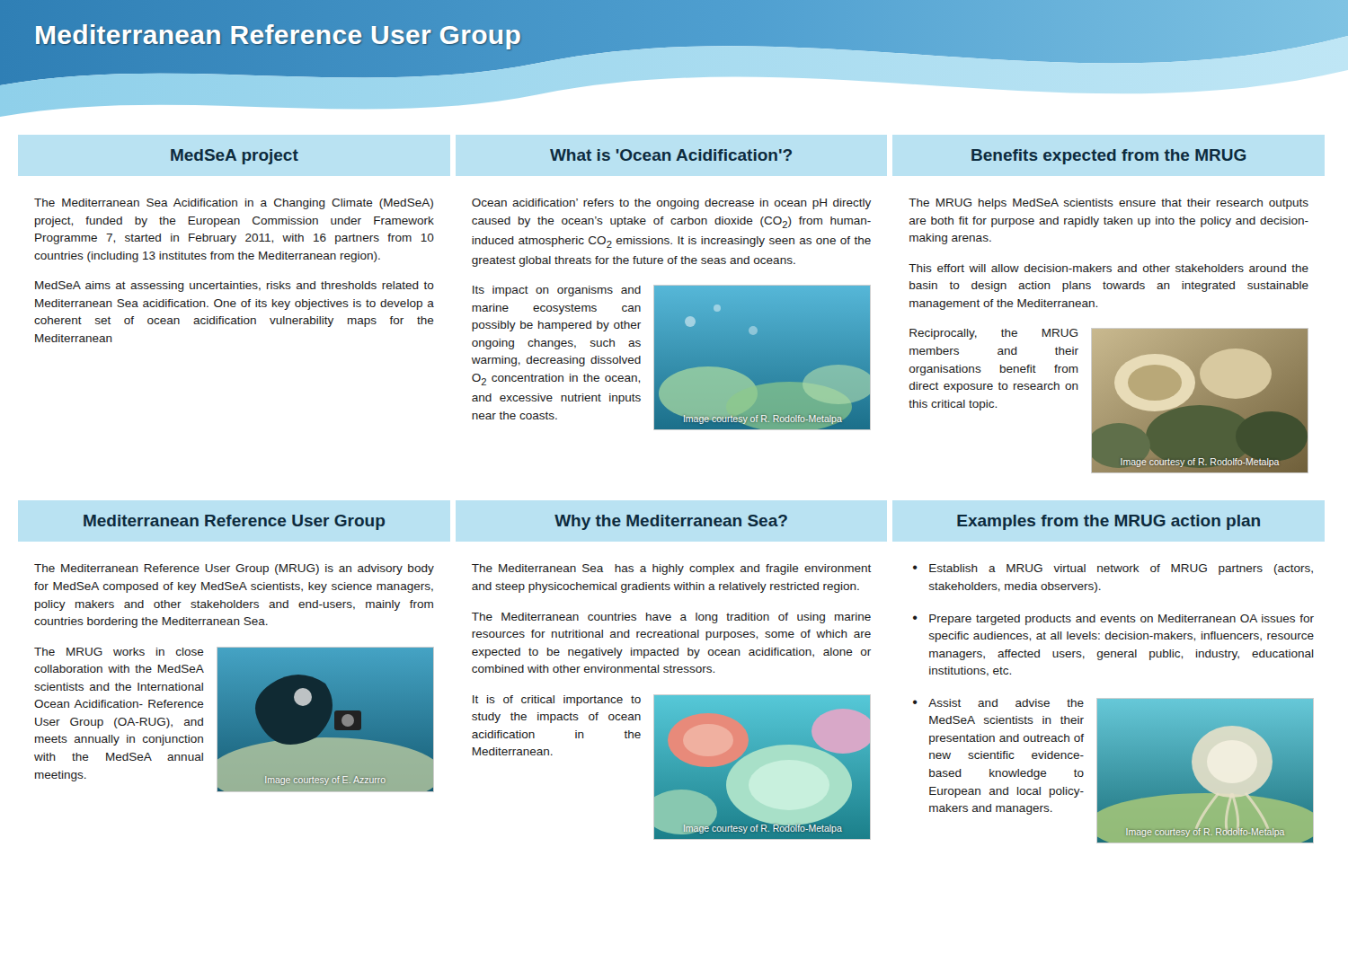Mediterranean Reference User Group
MedSeA project
What is 'Ocean Acidification'?
Benefits expected from the MRUG
The Mediterranean Sea Acidification in a Changing Climate (MedSeA) project, funded by the European Commission under Framework Programme 7, started in February 2011, with 16 partners from 10 countries (including 13 institutes from the Mediterranean region).
MedSeA aims at assessing uncertainties, risks and thresholds related to Mediterranean Sea acidification. One of its key objectives is to develop a coherent set of ocean acidification vulnerability maps for the Mediterranean
Ocean acidification’ refers to the ongoing decrease in ocean pH directly caused by the ocean’s uptake of carbon dioxide (CO2) from human-induced atmospheric CO2 emissions. It is increasingly seen as one of the greatest global threats for the future of the seas and oceans.
Image courtesy of R. Rodolfo-Metalpa
Its impact on organisms and marine ecosystems can possibly be hampered by other ongoing changes, such as warming, decreasing dissolved O2 concentration in the ocean, and excessive nutrient inputs near the coasts.
The MRUG helps MedSeA scientists ensure that their research outputs are both fit for purpose and rapidly taken up into the policy and decision-making arenas.
This effort will allow decision-makers and other stakeholders around the basin to design action plans towards an integrated sustainable management of the Mediterranean.
Image courtesy of R. Rodolfo-Metalpa
Reciprocally, the MRUG members and their organisations benefit from direct exposure to research on this critical topic.
Mediterranean Reference User Group
Why the Mediterranean Sea?
Examples from the MRUG action plan
The Mediterranean Reference User Group (MRUG) is an advisory body for MedSeA composed of key MedSeA scientists, key science managers, policy makers and other stakeholders and end-users, mainly from countries bordering the Mediterranean Sea.
Image courtesy of E. Azzurro
The MRUG works in close collaboration with the MedSeA scientists and the International Ocean Acidification- Reference User Group (OA-RUG), and meets annually in conjunction with the MedSeA annual meetings.
The Mediterranean Sea has a highly complex and fragile environment and steep physicochemical gradients within a relatively restricted region.
The Mediterranean countries have a long tradition of using marine resources for nutritional and recreational purposes, some of which are expected to be negatively impacted by ocean acidification, alone or combined with other environmental stressors.
Image courtesy of R. Rodolfo-Metalpa
It is of critical importance to study the impacts of ocean acidification in the Mediterranean.
Establish a MRUG virtual network of MRUG partners (actors, stakeholders, media observers).
Prepare targeted products and events on Mediterranean OA issues for specific audiences, at all levels: decision-makers, influencers, resource managers, affected users, general public, industry, educational institutions, etc.
Image courtesy of R. Rodolfo-Metalpa
Assist and advise the MedSeA scientists in their presentation and outreach of new scientific evidence-based knowledge to European and local policy-makers and managers.